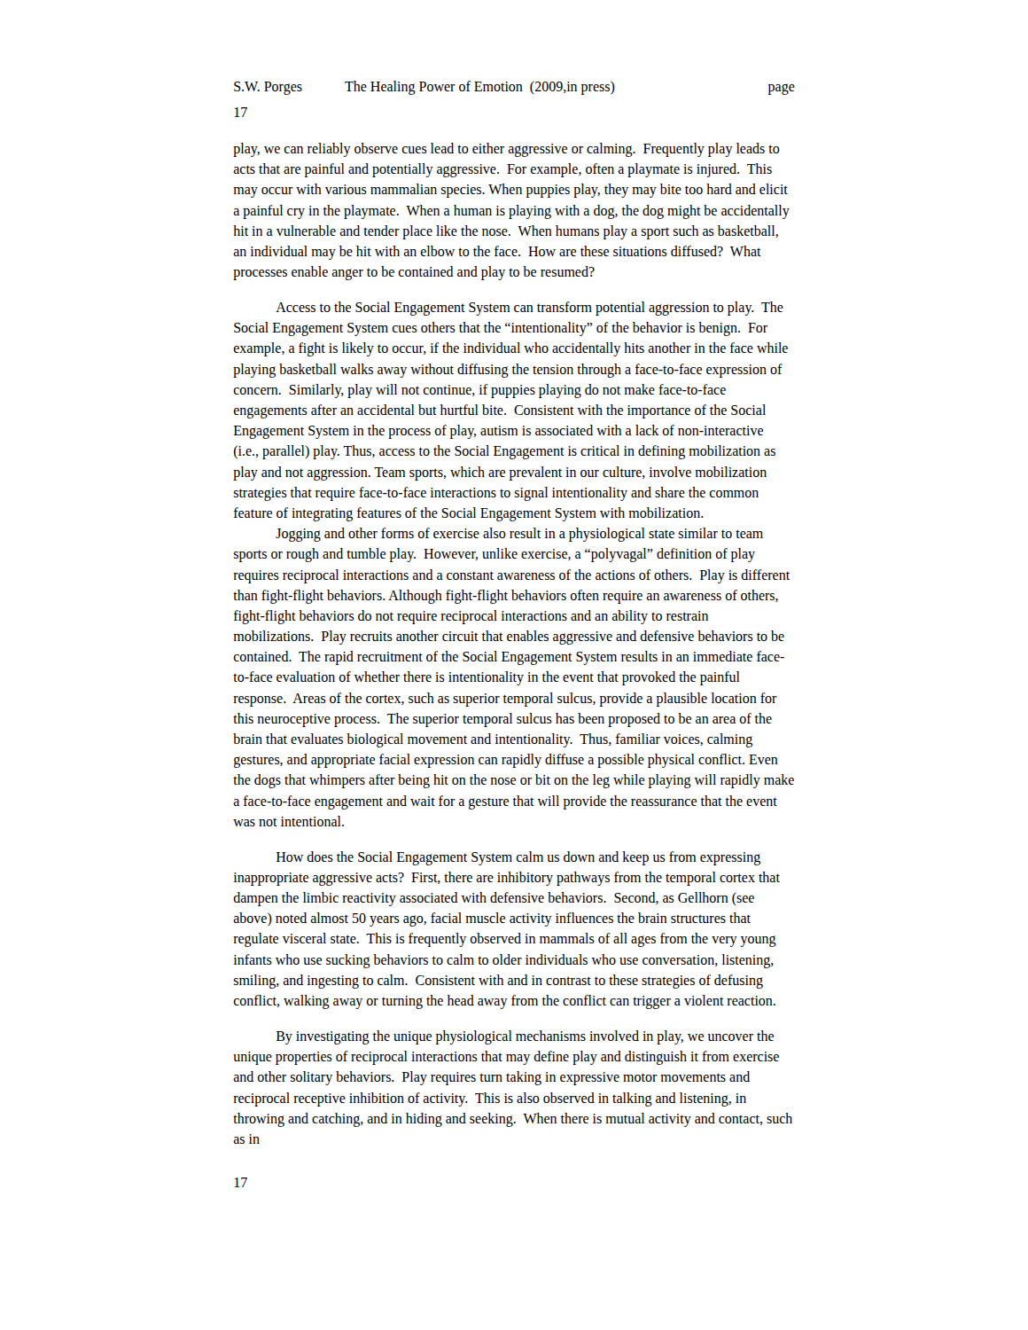S.W. Porges The Healing Power of Emotion (2009,in press)
page
17
play, we can reliably observe cues lead to either aggressive or calming. Frequently play leads to acts that are painful and potentially aggressive. For example, often a playmate is injured. This may occur with various mammalian species. When puppies play, they may bite too hard and elicit a painful cry in the playmate. When a human is playing with a dog, the dog might be accidentally hit in a vulnerable and tender place like the nose. When humans play a sport such as basketball, an individual may be hit with an elbow to the face. How are these situations diffused? What processes enable anger to be contained and play to be resumed?
Access to the Social Engagement System can transform potential aggression to play. The Social Engagement System cues others that the “intentionality” of the behavior is benign. For example, a fight is likely to occur, if the individual who accidentally hits another in the face while playing basketball walks away without diffusing the tension through a face-to-face expression of concern. Similarly, play will not continue, if puppies playing do not make face-to-face engagements after an accidental but hurtful bite. Consistent with the importance of the Social Engagement System in the process of play, autism is associated with a lack of non-interactive (i.e., parallel) play. Thus, access to the Social Engagement is critical in defining mobilization as play and not aggression. Team sports, which are prevalent in our culture, involve mobilization strategies that require face-to-face interactions to signal intentionality and share the common feature of integrating features of the Social Engagement System with mobilization.
Jogging and other forms of exercise also result in a physiological state similar to team sports or rough and tumble play. However, unlike exercise, a “polyvagal” definition of play requires reciprocal interactions and a constant awareness of the actions of others. Play is different than fight-flight behaviors. Although fight-flight behaviors often require an awareness of others, fight-flight behaviors do not require reciprocal interactions and an ability to restrain mobilizations. Play recruits another circuit that enables aggressive and defensive behaviors to be contained. The rapid recruitment of the Social Engagement System results in an immediate face-to-face evaluation of whether there is intentionality in the event that provoked the painful response. Areas of the cortex, such as superior temporal sulcus, provide a plausible location for this neuroceptive process. The superior temporal sulcus has been proposed to be an area of the brain that evaluates biological movement and intentionality. Thus, familiar voices, calming gestures, and appropriate facial expression can rapidly diffuse a possible physical conflict. Even the dogs that whimpers after being hit on the nose or bit on the leg while playing will rapidly make a face-to-face engagement and wait for a gesture that will provide the reassurance that the event was not intentional.
How does the Social Engagement System calm us down and keep us from expressing inappropriate aggressive acts? First, there are inhibitory pathways from the temporal cortex that dampen the limbic reactivity associated with defensive behaviors. Second, as Gellhorn (see above) noted almost 50 years ago, facial muscle activity influences the brain structures that regulate visceral state. This is frequently observed in mammals of all ages from the very young infants who use sucking behaviors to calm to older individuals who use conversation, listening, smiling, and ingesting to calm. Consistent with and in contrast to these strategies of defusing conflict, walking away or turning the head away from the conflict can trigger a violent reaction.
By investigating the unique physiological mechanisms involved in play, we uncover the unique properties of reciprocal interactions that may define play and distinguish it from exercise and other solitary behaviors. Play requires turn taking in expressive motor movements and reciprocal receptive inhibition of activity. This is also observed in talking and listening, in throwing and catching, and in hiding and seeking. When there is mutual activity and contact, such as in
17